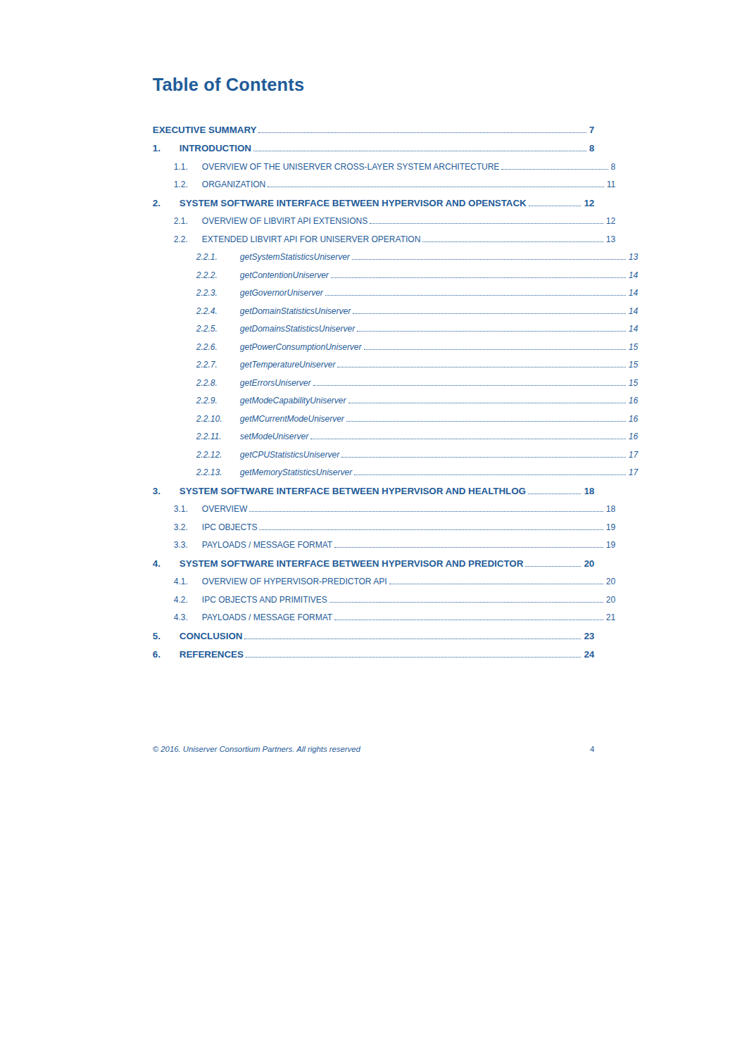Table of Contents
EXECUTIVE SUMMARY 7
1. INTRODUCTION 8
1.1. OVERVIEW OF THE UNISERVER CROSS-LAYER SYSTEM ARCHITECTURE 8
1.2. ORGANIZATION 11
2. SYSTEM SOFTWARE INTERFACE BETWEEN HYPERVISOR AND OPENSTACK 12
2.1. OVERVIEW OF LIBVIRT API EXTENSIONS 12
2.2. EXTENDED LIBVIRT API FOR UNISERVER OPERATION 13
2.2.1. getSystemStatisticsUniserver 13
2.2.2. getContentionUniserver 14
2.2.3. getGovernorUniserver 14
2.2.4. getDomainStatisticsUniserver 14
2.2.5. getDomainsStatisticsUniserver 14
2.2.6. getPowerConsumptionUniserver 15
2.2.7. getTemperatureUniserver 15
2.2.8. getErrorsUniserver 15
2.2.9. getModeCapabilityUniserver 16
2.2.10. getMCurrentModeUniserver 16
2.2.11. setModeUniserver 16
2.2.12. getCPUStatisticsUniserver 17
2.2.13. getMemoryStatisticsUniserver 17
3. SYSTEM SOFTWARE INTERFACE BETWEEN HYPERVISOR AND HEALTHLOG 18
3.1. OVERVIEW 18
3.2. IPC OBJECTS 19
3.3. PAYLOADS / MESSAGE FORMAT 19
4. SYSTEM SOFTWARE INTERFACE BETWEEN HYPERVISOR AND PREDICTOR 20
4.1. OVERVIEW OF HYPERVISOR-PREDICTOR API 20
4.2. IPC OBJECTS AND PRIMITIVES 20
4.3. PAYLOADS / MESSAGE FORMAT 21
5. CONCLUSION 23
6. REFERENCES 24
© 2016. Uniserver Consortium Partners. All rights reserved 4